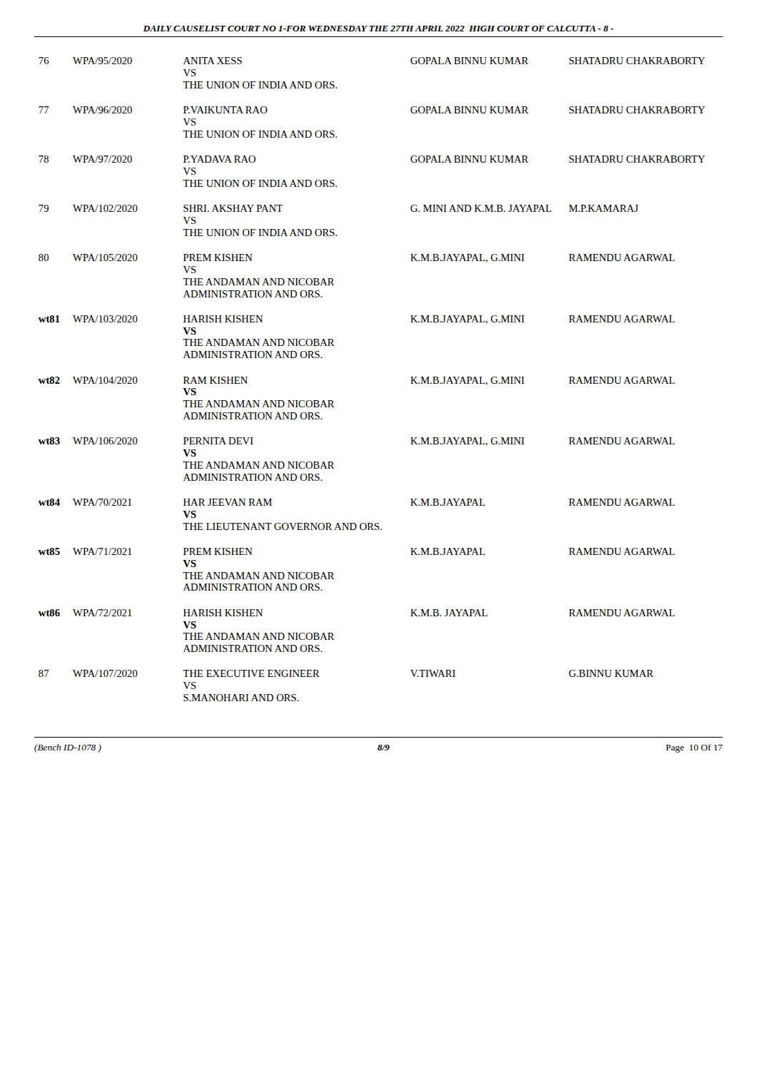DAILY CAUSELIST COURT NO 1-FOR WEDNESDAY THE 27TH APRIL 2022 HIGH COURT OF CALCUTTA - 8 -
| 76 | WPA/95/2020 | ANITA XESS VS THE UNION OF INDIA AND ORS. | GOPALA BINNU KUMAR | SHATADRU CHAKRABORTY |
| 77 | WPA/96/2020 | P.VAIKUNTA RAO VS THE UNION OF INDIA AND ORS. | GOPALA BINNU KUMAR | SHATADRU CHAKRABORTY |
| 78 | WPA/97/2020 | P.YADAVA RAO VS THE UNION OF INDIA AND ORS. | GOPALA BINNU KUMAR | SHATADRU CHAKRABORTY |
| 79 | WPA/102/2020 | SHRI. AKSHAY PANT VS THE UNION OF INDIA AND ORS. | G. MINI AND K.M.B. JAYAPAL | M.P.KAMARAJ |
| 80 | WPA/105/2020 | PREM KISHEN VS THE ANDAMAN AND NICOBAR ADMINISTRATION AND ORS. | K.M.B.JAYAPAL, G.MINI | RAMENDU AGARWAL |
| wt81 | WPA/103/2020 | HARISH KISHEN VS THE ANDAMAN AND NICOBAR ADMINISTRATION AND ORS. | K.M.B.JAYAPAL, G.MINI | RAMENDU AGARWAL |
| wt82 | WPA/104/2020 | RAM KISHEN VS THE ANDAMAN AND NICOBAR ADMINISTRATION AND ORS. | K.M.B.JAYAPAL, G.MINI | RAMENDU AGARWAL |
| wt83 | WPA/106/2020 | PERNITA DEVI VS THE ANDAMAN AND NICOBAR ADMINISTRATION AND ORS. | K.M.B.JAYAPAL, G.MINI | RAMENDU AGARWAL |
| wt84 | WPA/70/2021 | HAR JEEVAN RAM VS THE LIEUTENANT GOVERNOR AND ORS. | K.M.B.JAYAPAL | RAMENDU AGARWAL |
| wt85 | WPA/71/2021 | PREM KISHEN VS THE ANDAMAN AND NICOBAR ADMINISTRATION AND ORS. | K.M.B.JAYAPAL | RAMENDU AGARWAL |
| wt86 | WPA/72/2021 | HARISH KISHEN VS THE ANDAMAN AND NICOBAR ADMINISTRATION AND ORS. | K.M.B. JAYAPAL | RAMENDU AGARWAL |
| 87 | WPA/107/2020 | THE EXECUTIVE ENGINEER VS S.MANOHARI AND ORS. | V.TIWARI | G.BINNU KUMAR |
(Bench ID-1078 ) 8/9 Page 10 Of 17